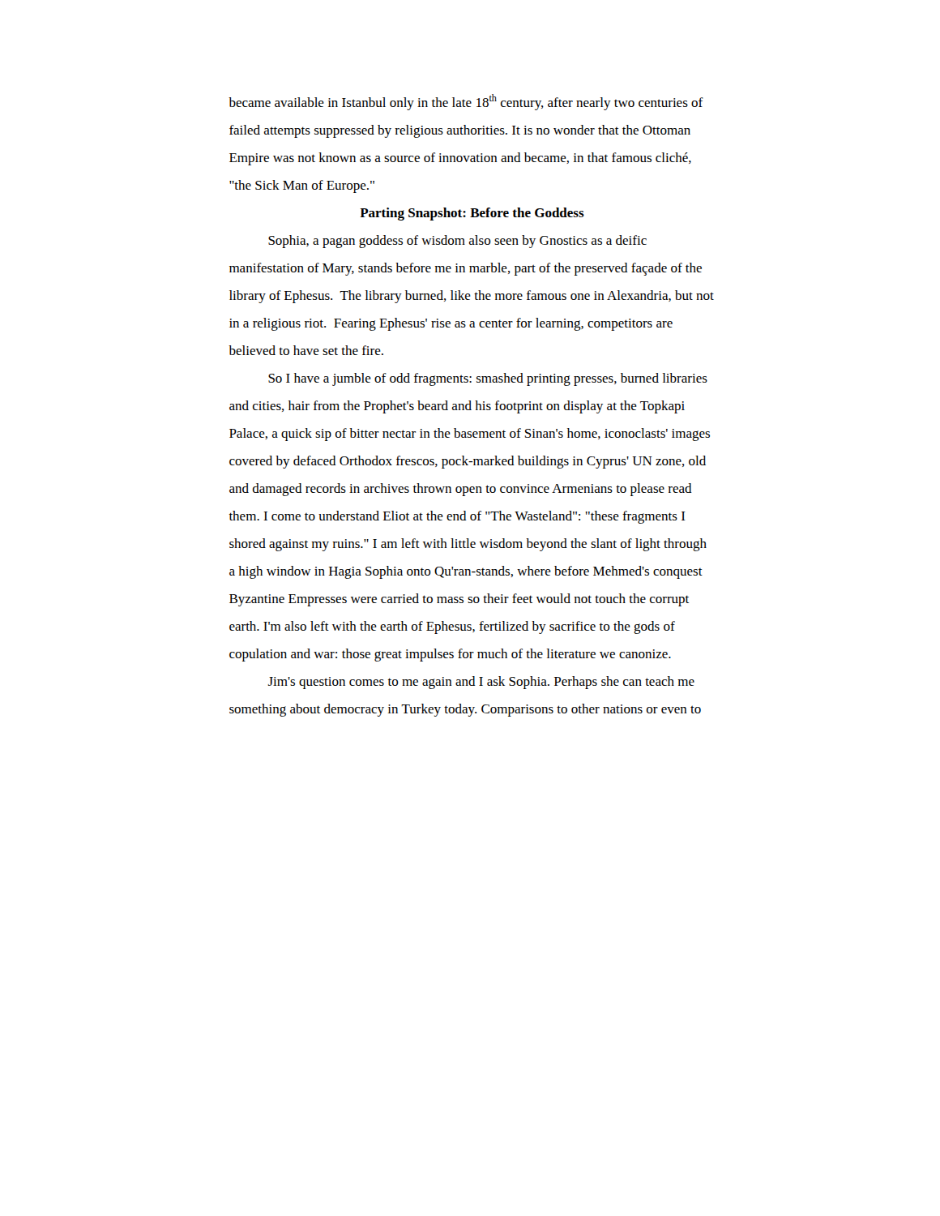became available in Istanbul only in the late 18th century, after nearly two centuries of failed attempts suppressed by religious authorities. It is no wonder that the Ottoman Empire was not known as a source of innovation and became, in that famous cliché, "the Sick Man of Europe."
Parting Snapshot: Before the Goddess
Sophia, a pagan goddess of wisdom also seen by Gnostics as a deific manifestation of Mary, stands before me in marble, part of the preserved façade of the library of Ephesus. The library burned, like the more famous one in Alexandria, but not in a religious riot. Fearing Ephesus' rise as a center for learning, competitors are believed to have set the fire.
So I have a jumble of odd fragments: smashed printing presses, burned libraries and cities, hair from the Prophet's beard and his footprint on display at the Topkapi Palace, a quick sip of bitter nectar in the basement of Sinan's home, iconoclasts' images covered by defaced Orthodox frescos, pock-marked buildings in Cyprus' UN zone, old and damaged records in archives thrown open to convince Armenians to please read them. I come to understand Eliot at the end of "The Wasteland": "these fragments I shored against my ruins." I am left with little wisdom beyond the slant of light through a high window in Hagia Sophia onto Qu'ran-stands, where before Mehmed's conquest Byzantine Empresses were carried to mass so their feet would not touch the corrupt earth. I'm also left with the earth of Ephesus, fertilized by sacrifice to the gods of copulation and war: those great impulses for much of the literature we canonize.
Jim's question comes to me again and I ask Sophia. Perhaps she can teach me something about democracy in Turkey today. Comparisons to other nations or even to